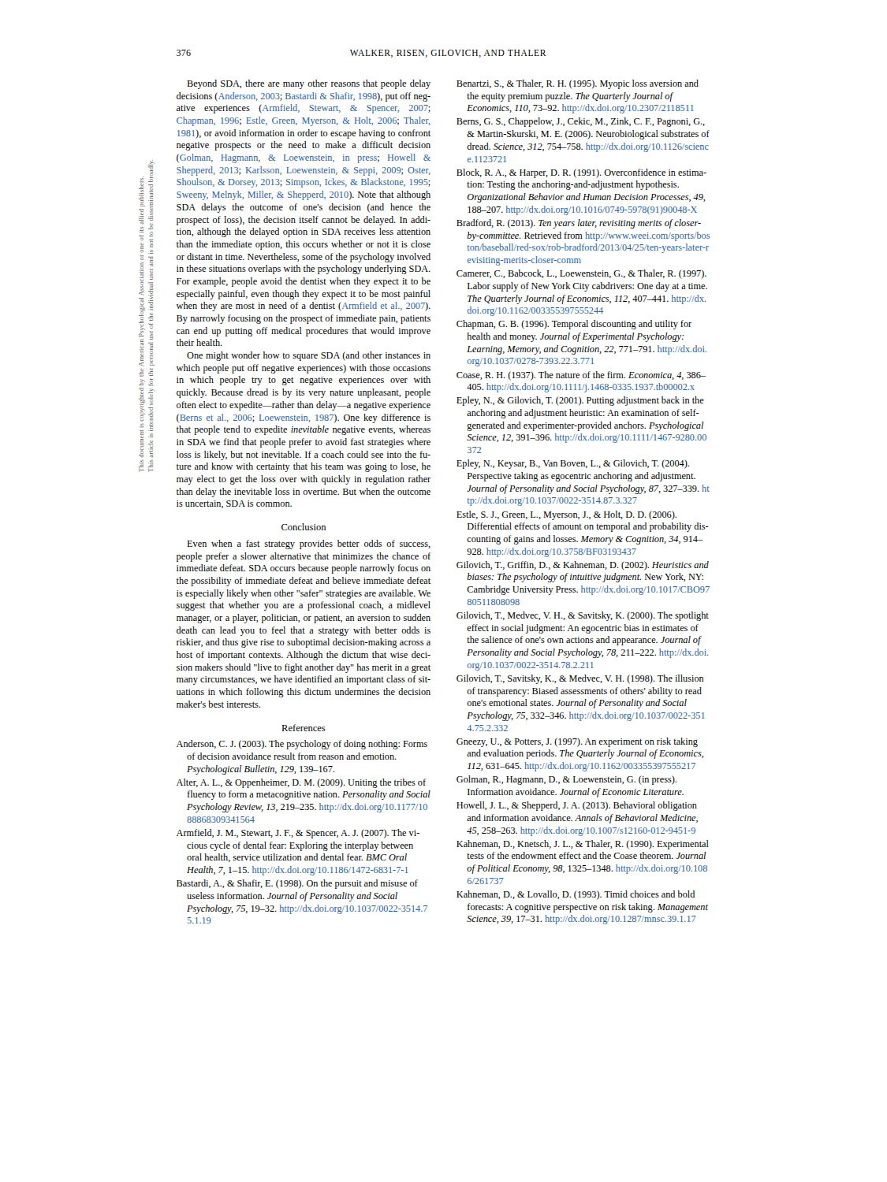This document is copyrighted by the American Psychological Association or one of its allied publishers. This article is intended solely for the personal use of the individual user and is not to be disseminated broadly.
376 WALKER, RISEN, GILOVICH, AND THALER
Beyond SDA, there are many other reasons that people delay decisions (Anderson, 2003; Bastardi & Shafir, 1998), put off negative experiences (Armfield, Stewart, & Spencer, 2007; Chapman, 1996; Estle, Green, Myerson, & Holt, 2006; Thaler, 1981), or avoid information in order to escape having to confront negative prospects or the need to make a difficult decision (Golman, Hagmann, & Loewenstein, in press; Howell & Shepperd, 2013; Karlsson, Loewenstein, & Seppi, 2009; Oster, Shoulson, & Dorsey, 2013; Simpson, Ickes, & Blackstone, 1995; Sweeny, Melnyk, Miller, & Shepperd, 2010). Note that although SDA delays the outcome of one's decision (and hence the prospect of loss), the decision itself cannot be delayed. In addition, although the delayed option in SDA receives less attention than the immediate option, this occurs whether or not it is close or distant in time. Nevertheless, some of the psychology involved in these situations overlaps with the psychology underlying SDA. For example, people avoid the dentist when they expect it to be especially painful, even though they expect it to be most painful when they are most in need of a dentist (Armfield et al., 2007). By narrowly focusing on the prospect of immediate pain, patients can end up putting off medical procedures that would improve their health.
One might wonder how to square SDA (and other instances in which people put off negative experiences) with those occasions in which people try to get negative experiences over with quickly. Because dread is by its very nature unpleasant, people often elect to expedite—rather than delay—a negative experience (Berns et al., 2006; Loewenstein, 1987). One key difference is that people tend to expedite inevitable negative events, whereas in SDA we find that people prefer to avoid fast strategies where loss is likely, but not inevitable. If a coach could see into the future and know with certainty that his team was going to lose, he may elect to get the loss over with quickly in regulation rather than delay the inevitable loss in overtime. But when the outcome is uncertain, SDA is common.
Conclusion
Even when a fast strategy provides better odds of success, people prefer a slower alternative that minimizes the chance of immediate defeat. SDA occurs because people narrowly focus on the possibility of immediate defeat and believe immediate defeat is especially likely when other "safer" strategies are available. We suggest that whether you are a professional coach, a midlevel manager, or a player, politician, or patient, an aversion to sudden death can lead you to feel that a strategy with better odds is riskier, and thus give rise to suboptimal decision-making across a host of important contexts. Although the dictum that wise decision makers should "live to fight another day" has merit in a great many circumstances, we have identified an important class of situations in which following this dictum undermines the decision maker's best interests.
References
Anderson, C. J. (2003). The psychology of doing nothing: Forms of decision avoidance result from reason and emotion. Psychological Bulletin, 129, 139–167.
Alter, A. L., & Oppenheimer, D. M. (2009). Uniting the tribes of fluency to form a metacognitive nation. Personality and Social Psychology Review, 13, 219–235. http://dx.doi.org/10.1177/1088868309341564
Armfield, J. M., Stewart, J. F., & Spencer, A. J. (2007). The vicious cycle of dental fear: Exploring the interplay between oral health, service utilization and dental fear. BMC Oral Health, 7, 1–15. http://dx.doi.org/10.1186/1472-6831-7-1
Bastardi, A., & Shafir, E. (1998). On the pursuit and misuse of useless information. Journal of Personality and Social Psychology, 75, 19–32. http://dx.doi.org/10.1037/0022-3514.75.1.19
Benartzi, S., & Thaler, R. H. (1995). Myopic loss aversion and the equity premium puzzle. The Quarterly Journal of Economics, 110, 73–92. http://dx.doi.org/10.2307/2118511
Berns, G. S., Chappelow, J., Cekic, M., Zink, C. F., Pagnoni, G., & Martin-Skurski, M. E. (2006). Neurobiological substrates of dread. Science, 312, 754–758. http://dx.doi.org/10.1126/science.1123721
Block, R. A., & Harper, D. R. (1991). Overconfidence in estimation: Testing the anchoring-and-adjustment hypothesis. Organizational Behavior and Human Decision Processes, 49, 188–207. http://dx.doi.org/10.1016/0749-5978(91)90048-X
Bradford, R. (2013). Ten years later, revisiting merits of closer-by-committee. Retrieved from http://www.weei.com/sports/boston/baseball/red-sox/rob-bradford/2013/04/25/ten-years-later-revisiting-merits-closer-comm
Camerer, C., Babcock, L., Loewenstein, G., & Thaler, R. (1997). Labor supply of New York City cabdrivers: One day at a time. The Quarterly Journal of Economics, 112, 407–441. http://dx.doi.org/10.1162/003355397555244
Chapman, G. B. (1996). Temporal discounting and utility for health and money. Journal of Experimental Psychology: Learning, Memory, and Cognition, 22, 771–791. http://dx.doi.org/10.1037/0278-7393.22.3.771
Coase, R. H. (1937). The nature of the firm. Economica, 4, 386–405. http://dx.doi.org/10.1111/j.1468-0335.1937.tb00002.x
Epley, N., & Gilovich, T. (2001). Putting adjustment back in the anchoring and adjustment heuristic: An examination of self-generated and experimenter-provided anchors. Psychological Science, 12, 391–396. http://dx.doi.org/10.1111/1467-9280.00372
Epley, N., Keysar, B., Van Boven, L., & Gilovich, T. (2004). Perspective taking as egocentric anchoring and adjustment. Journal of Personality and Social Psychology, 87, 327–339. http://dx.doi.org/10.1037/0022-3514.87.3.327
Estle, S. J., Green, L., Myerson, J., & Holt, D. D. (2006). Differential effects of amount on temporal and probability discounting of gains and losses. Memory & Cognition, 34, 914–928. http://dx.doi.org/10.3758/BF03193437
Gilovich, T., Griffin, D., & Kahneman, D. (2002). Heuristics and biases: The psychology of intuitive judgment. New York, NY: Cambridge University Press. http://dx.doi.org/10.1017/CBO9780511808098
Gilovich, T., Medvec, V. H., & Savitsky, K. (2000). The spotlight effect in social judgment: An egocentric bias in estimates of the salience of one's own actions and appearance. Journal of Personality and Social Psychology, 78, 211–222. http://dx.doi.org/10.1037/0022-3514.78.2.211
Gilovich, T., Savitsky, K., & Medvec, V. H. (1998). The illusion of transparency: Biased assessments of others' ability to read one's emotional states. Journal of Personality and Social Psychology, 75, 332–346. http://dx.doi.org/10.1037/0022-3514.75.2.332
Gneezy, U., & Potters, J. (1997). An experiment on risk taking and evaluation periods. The Quarterly Journal of Economics, 112, 631–645. http://dx.doi.org/10.1162/003355397555217
Golman, R., Hagmann, D., & Loewenstein, G. (in press). Information avoidance. Journal of Economic Literature.
Howell, J. L., & Shepperd, J. A. (2013). Behavioral obligation and information avoidance. Annals of Behavioral Medicine, 45, 258–263. http://dx.doi.org/10.1007/s12160-012-9451-9
Kahneman, D., Knetsch, J. L., & Thaler, R. (1990). Experimental tests of the endowment effect and the Coase theorem. Journal of Political Economy, 98, 1325–1348. http://dx.doi.org/10.1086/261737
Kahneman, D., & Lovallo, D. (1993). Timid choices and bold forecasts: A cognitive perspective on risk taking. Management Science, 39, 17–31. http://dx.doi.org/10.1287/mnsc.39.1.17